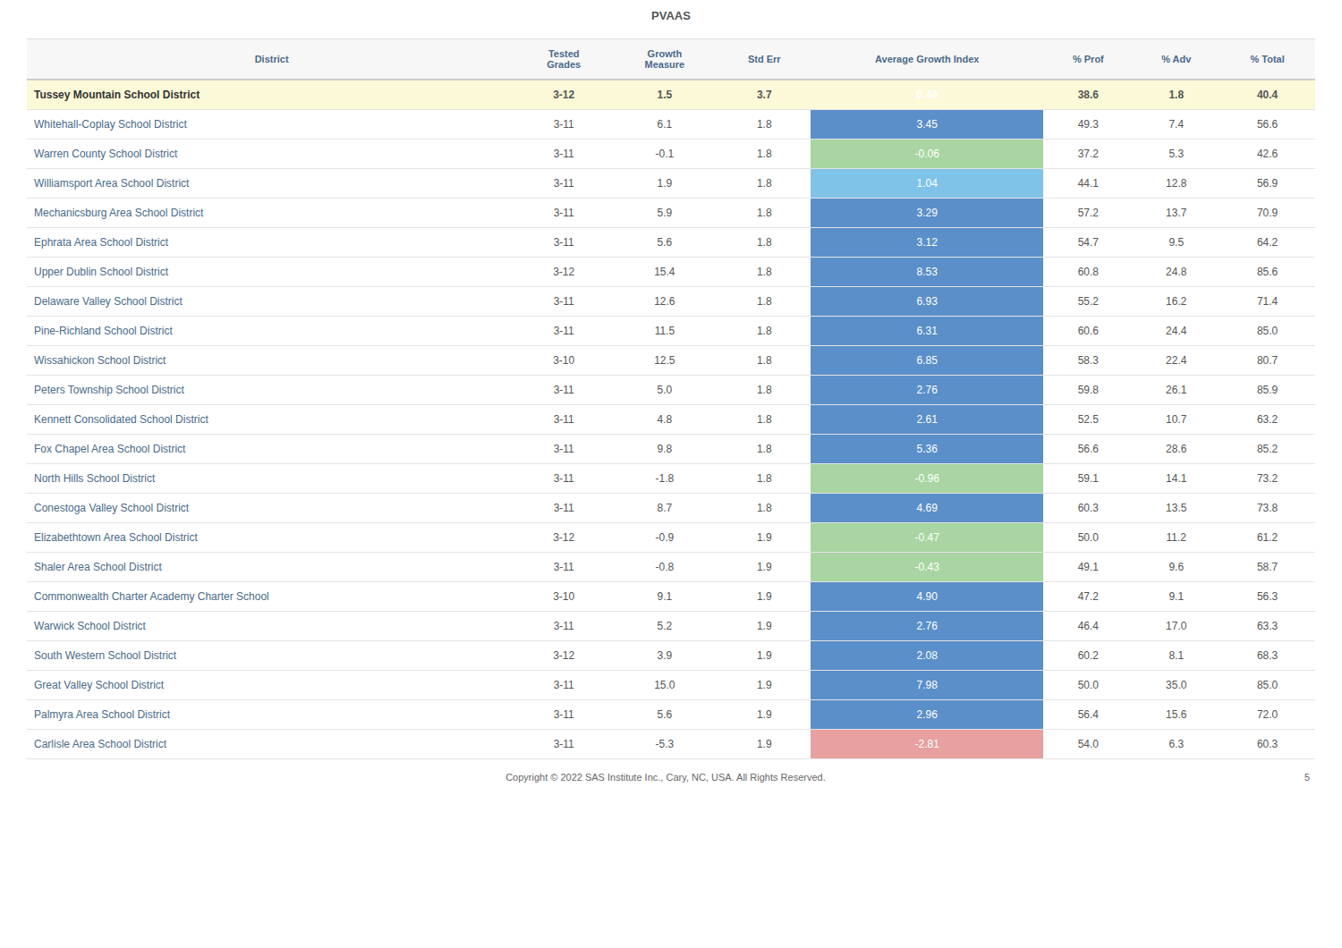PVAAS
| District | Tested Grades | Growth Measure | Std Err | Average Growth Index | % Prof | % Adv | % Total |
| --- | --- | --- | --- | --- | --- | --- | --- |
| Tussey Mountain School District | 3-12 | 1.5 | 3.7 | 0.40 | 38.6 | 1.8 | 40.4 |
| Whitehall-Coplay School District | 3-11 | 6.1 | 1.8 | 3.45 | 49.3 | 7.4 | 56.6 |
| Warren County School District | 3-11 | -0.1 | 1.8 | -0.06 | 37.2 | 5.3 | 42.6 |
| Williamsport Area School District | 3-11 | 1.9 | 1.8 | 1.04 | 44.1 | 12.8 | 56.9 |
| Mechanicsburg Area School District | 3-11 | 5.9 | 1.8 | 3.29 | 57.2 | 13.7 | 70.9 |
| Ephrata Area School District | 3-11 | 5.6 | 1.8 | 3.12 | 54.7 | 9.5 | 64.2 |
| Upper Dublin School District | 3-12 | 15.4 | 1.8 | 8.53 | 60.8 | 24.8 | 85.6 |
| Delaware Valley School District | 3-11 | 12.6 | 1.8 | 6.93 | 55.2 | 16.2 | 71.4 |
| Pine-Richland School District | 3-11 | 11.5 | 1.8 | 6.31 | 60.6 | 24.4 | 85.0 |
| Wissahickon School District | 3-10 | 12.5 | 1.8 | 6.85 | 58.3 | 22.4 | 80.7 |
| Peters Township School District | 3-11 | 5.0 | 1.8 | 2.76 | 59.8 | 26.1 | 85.9 |
| Kennett Consolidated School District | 3-11 | 4.8 | 1.8 | 2.61 | 52.5 | 10.7 | 63.2 |
| Fox Chapel Area School District | 3-11 | 9.8 | 1.8 | 5.36 | 56.6 | 28.6 | 85.2 |
| North Hills School District | 3-11 | -1.8 | 1.8 | -0.96 | 59.1 | 14.1 | 73.2 |
| Conestoga Valley School District | 3-11 | 8.7 | 1.8 | 4.69 | 60.3 | 13.5 | 73.8 |
| Elizabethtown Area School District | 3-12 | -0.9 | 1.9 | -0.47 | 50.0 | 11.2 | 61.2 |
| Shaler Area School District | 3-11 | -0.8 | 1.9 | -0.43 | 49.1 | 9.6 | 58.7 |
| Commonwealth Charter Academy Charter School | 3-10 | 9.1 | 1.9 | 4.90 | 47.2 | 9.1 | 56.3 |
| Warwick School District | 3-11 | 5.2 | 1.9 | 2.76 | 46.4 | 17.0 | 63.3 |
| South Western School District | 3-12 | 3.9 | 1.9 | 2.08 | 60.2 | 8.1 | 68.3 |
| Great Valley School District | 3-11 | 15.0 | 1.9 | 7.98 | 50.0 | 35.0 | 85.0 |
| Palmyra Area School District | 3-11 | 5.6 | 1.9 | 2.96 | 56.4 | 15.6 | 72.0 |
| Carlisle Area School District | 3-11 | -5.3 | 1.9 | -2.81 | 54.0 | 6.3 | 60.3 |
Copyright © 2022 SAS Institute Inc., Cary, NC, USA. All Rights Reserved. 5